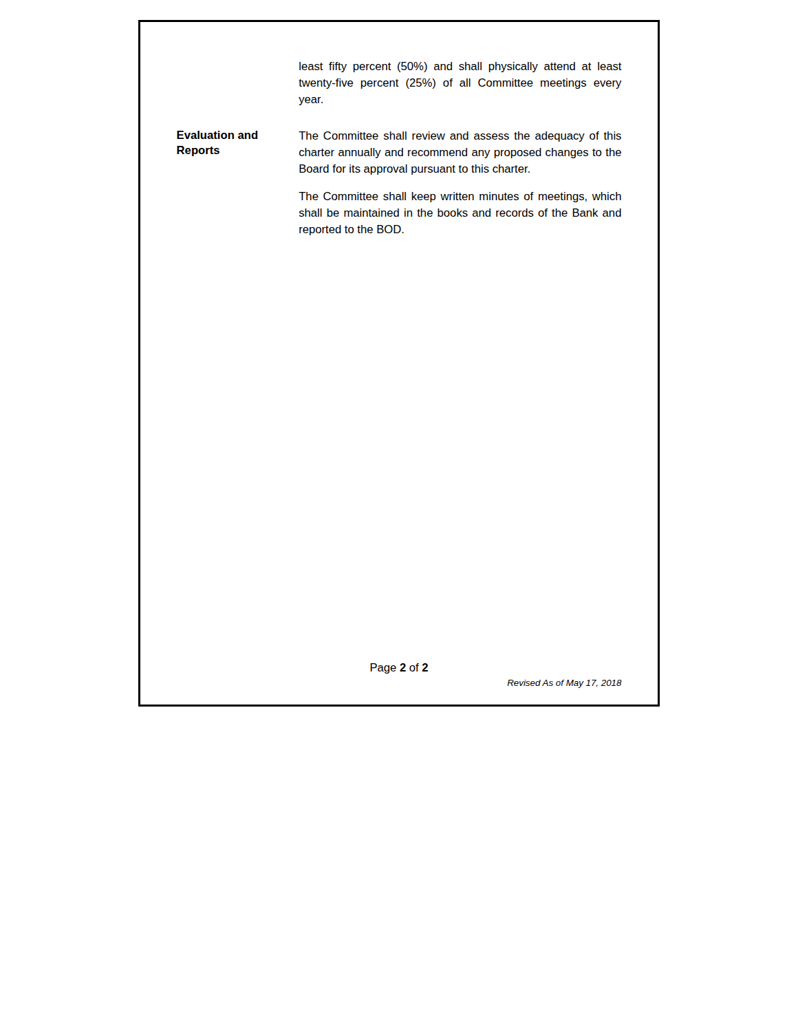| | least fifty percent (50%) and shall physically attend at least twenty-five percent (25%) of all Committee meetings every year. |
| Evaluation and Reports | The Committee shall review and assess the adequacy of this charter annually and recommend any proposed changes to the Board for its approval pursuant to this charter. The Committee shall keep written minutes of meetings, which shall be maintained in the books and records of the Bank and reported to the BOD. |
Page 2 of 2
Revised As of May 17, 2018